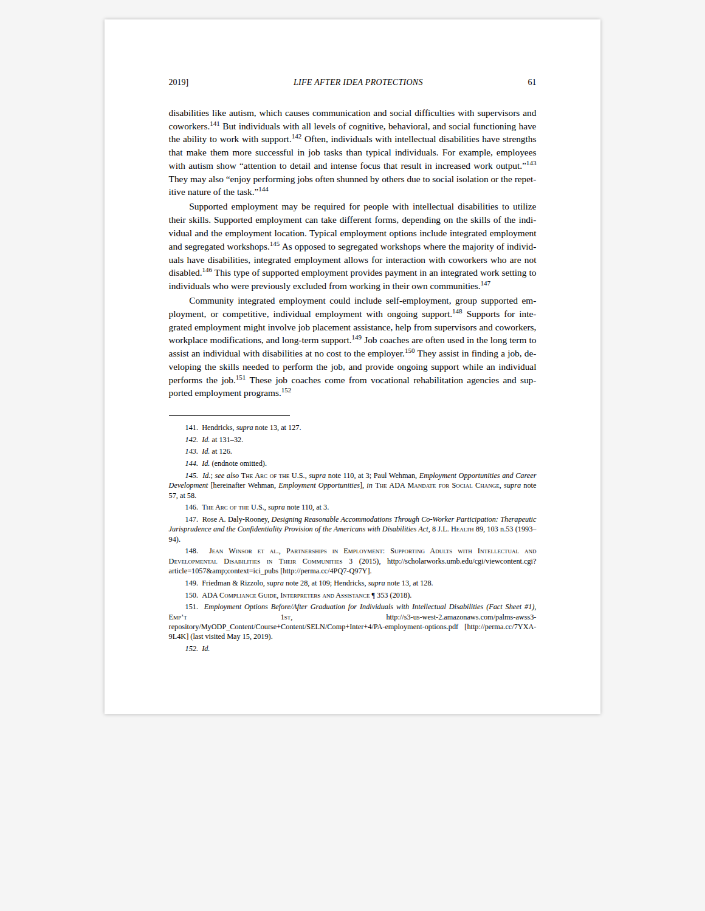2019] LIFE AFTER IDEA PROTECTIONS 61
disabilities like autism, which causes communication and social difficulties with supervisors and coworkers.141 But individuals with all levels of cognitive, behavioral, and social functioning have the ability to work with support.142 Often, individuals with intellectual disabilities have strengths that make them more successful in job tasks than typical individuals. For example, employees with autism show “attention to detail and intense focus that result in increased work output.”143 They may also “enjoy performing jobs often shunned by others due to social isolation or the repetitive nature of the task.”144
Supported employment may be required for people with intellectual disabilities to utilize their skills. Supported employment can take different forms, depending on the skills of the individual and the employment location. Typical employment options include integrated employment and segregated workshops.145 As opposed to segregated workshops where the majority of individuals have disabilities, integrated employment allows for interaction with coworkers who are not disabled.146 This type of supported employment provides payment in an integrated work setting to individuals who were previously excluded from working in their own communities.147
Community integrated employment could include self-employment, group supported employment, or competitive, individual employment with ongoing support.148 Supports for integrated employment might involve job placement assistance, help from supervisors and coworkers, workplace modifications, and long-term support.149 Job coaches are often used in the long term to assist an individual with disabilities at no cost to the employer.150 They assist in finding a job, developing the skills needed to perform the job, and provide ongoing support while an individual performs the job.151 These job coaches come from vocational rehabilitation agencies and supported employment programs.152
141. Hendricks, supra note 13, at 127.
142. Id. at 131–32.
143. Id. at 126.
144. Id. (endnote omitted).
145. Id.; see also The Arc of the U.S., supra note 110, at 3; Paul Wehman, Employment Opportunities and Career Development [hereinafter Wehman, Employment Opportunities], in The ADA Mandate for Social Change, supra note 57, at 58.
146. The Arc of the U.S., supra note 110, at 3.
147. Rose A. Daly-Rooney, Designing Reasonable Accommodations Through Co-Worker Participation: Therapeutic Jurisprudence and the Confidentiality Provision of the Americans with Disabilities Act, 8 J.L. Health 89, 103 n.53 (1993–94).
148. Jean Winsor et al., Partnerships in Employment: Supporting Adults with Intellectual and Developmental Disabilities in Their Communities 3 (2015), http://scholarworks.umb.edu/cgi/viewcontent.cgi?article=1057&amp;context=ici_pubs [http://perma.cc/4PQ7-Q97Y].
149. Friedman & Rizzolo, supra note 28, at 109; Hendricks, supra note 13, at 128.
150. ADA Compliance Guide, Interpreters and Assistance ¶ 353 (2018).
151. Employment Options Before/After Graduation for Individuals with Intellectual Disabilities (Fact Sheet #1), Emp’t 1st, http://s3-us-west-2.amazonaws.com/palms-awss3-repository/MyODP_Content/Course+Content/SELN/Comp+Inter+4/PA-employment-options.pdf [http://perma.cc/7YXA-9L4K] (last visited May 15, 2019).
152. Id.